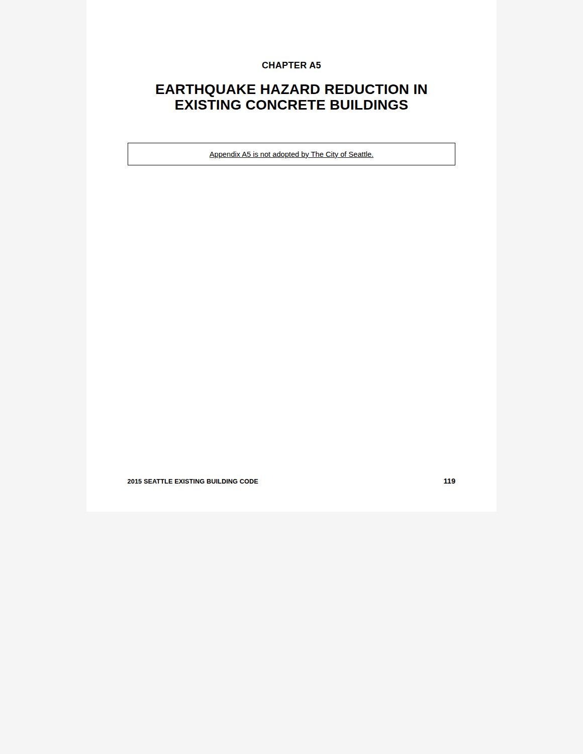CHAPTER A5
EARTHQUAKE HAZARD REDUCTION IN
EXISTING CONCRETE BUILDINGS
Appendix A5 is not adopted by The City of Seattle.
2015 Seattle Existing Building Code 119